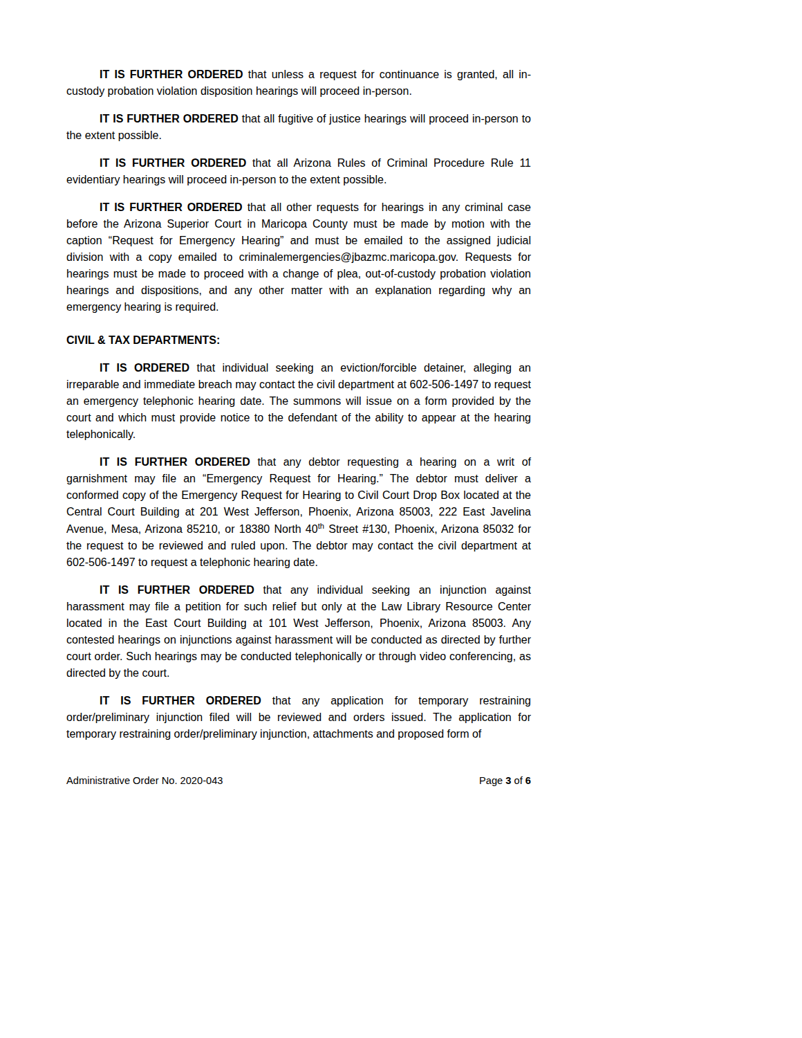IT IS FURTHER ORDERED that unless a request for continuance is granted, all in-custody probation violation disposition hearings will proceed in-person.
IT IS FURTHER ORDERED that all fugitive of justice hearings will proceed in-person to the extent possible.
IT IS FURTHER ORDERED that all Arizona Rules of Criminal Procedure Rule 11 evidentiary hearings will proceed in-person to the extent possible.
IT IS FURTHER ORDERED that all other requests for hearings in any criminal case before the Arizona Superior Court in Maricopa County must be made by motion with the caption “Request for Emergency Hearing” and must be emailed to the assigned judicial division with a copy emailed to criminalemergencies@jbazmc.maricopa.gov. Requests for hearings must be made to proceed with a change of plea, out-of-custody probation violation hearings and dispositions, and any other matter with an explanation regarding why an emergency hearing is required.
Civil & Tax Departments:
IT IS ORDERED that individual seeking an eviction/forcible detainer, alleging an irreparable and immediate breach may contact the civil department at 602-506-1497 to request an emergency telephonic hearing date. The summons will issue on a form provided by the court and which must provide notice to the defendant of the ability to appear at the hearing telephonically.
IT IS FURTHER ORDERED that any debtor requesting a hearing on a writ of garnishment may file an “Emergency Request for Hearing.” The debtor must deliver a conformed copy of the Emergency Request for Hearing to Civil Court Drop Box located at the Central Court Building at 201 West Jefferson, Phoenix, Arizona 85003, 222 East Javelina Avenue, Mesa, Arizona 85210, or 18380 North 40th Street #130, Phoenix, Arizona 85032 for the request to be reviewed and ruled upon. The debtor may contact the civil department at 602-506-1497 to request a telephonic hearing date.
IT IS FURTHER ORDERED that any individual seeking an injunction against harassment may file a petition for such relief but only at the Law Library Resource Center located in the East Court Building at 101 West Jefferson, Phoenix, Arizona 85003. Any contested hearings on injunctions against harassment will be conducted as directed by further court order. Such hearings may be conducted telephonically or through video conferencing, as directed by the court.
IT IS FURTHER ORDERED that any application for temporary restraining order/preliminary injunction filed will be reviewed and orders issued. The application for temporary restraining order/preliminary injunction, attachments and proposed form of
Administrative Order No. 2020-043 Page 3 of 6